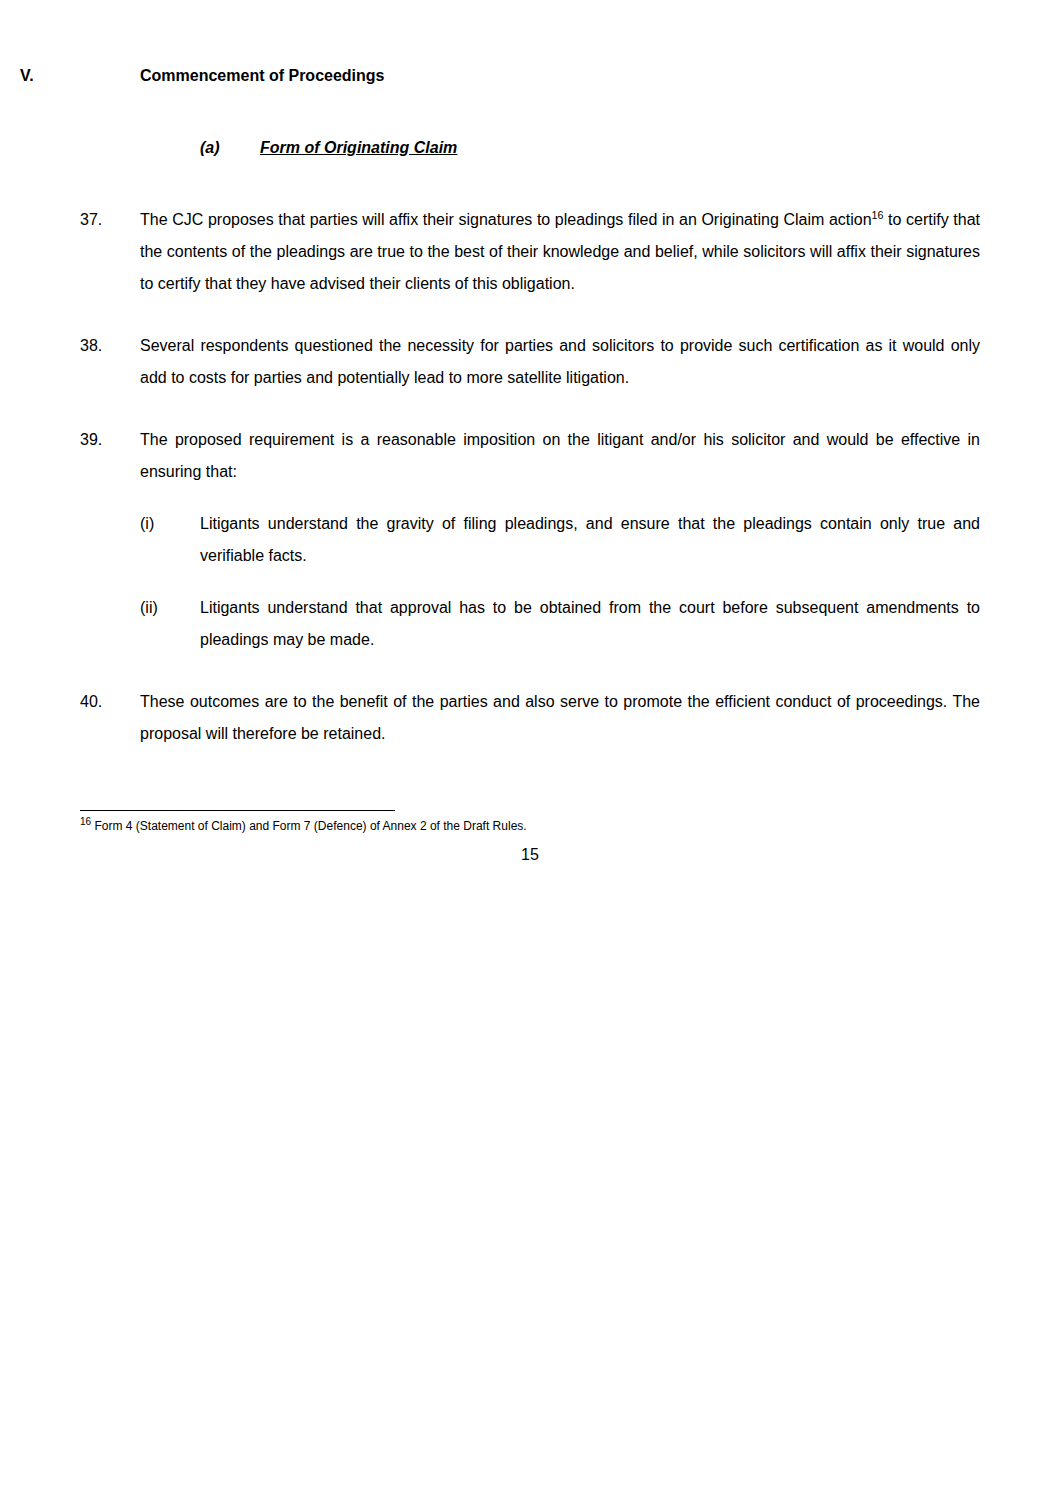V. Commencement of Proceedings
(a) Form of Originating Claim
37. The CJC proposes that parties will affix their signatures to pleadings filed in an Originating Claim action16 to certify that the contents of the pleadings are true to the best of their knowledge and belief, while solicitors will affix their signatures to certify that they have advised their clients of this obligation.
38. Several respondents questioned the necessity for parties and solicitors to provide such certification as it would only add to costs for parties and potentially lead to more satellite litigation.
39. The proposed requirement is a reasonable imposition on the litigant and/or his solicitor and would be effective in ensuring that:
(i) Litigants understand the gravity of filing pleadings, and ensure that the pleadings contain only true and verifiable facts.
(ii) Litigants understand that approval has to be obtained from the court before subsequent amendments to pleadings may be made.
40. These outcomes are to the benefit of the parties and also serve to promote the efficient conduct of proceedings. The proposal will therefore be retained.
16 Form 4 (Statement of Claim) and Form 7 (Defence) of Annex 2 of the Draft Rules.
15